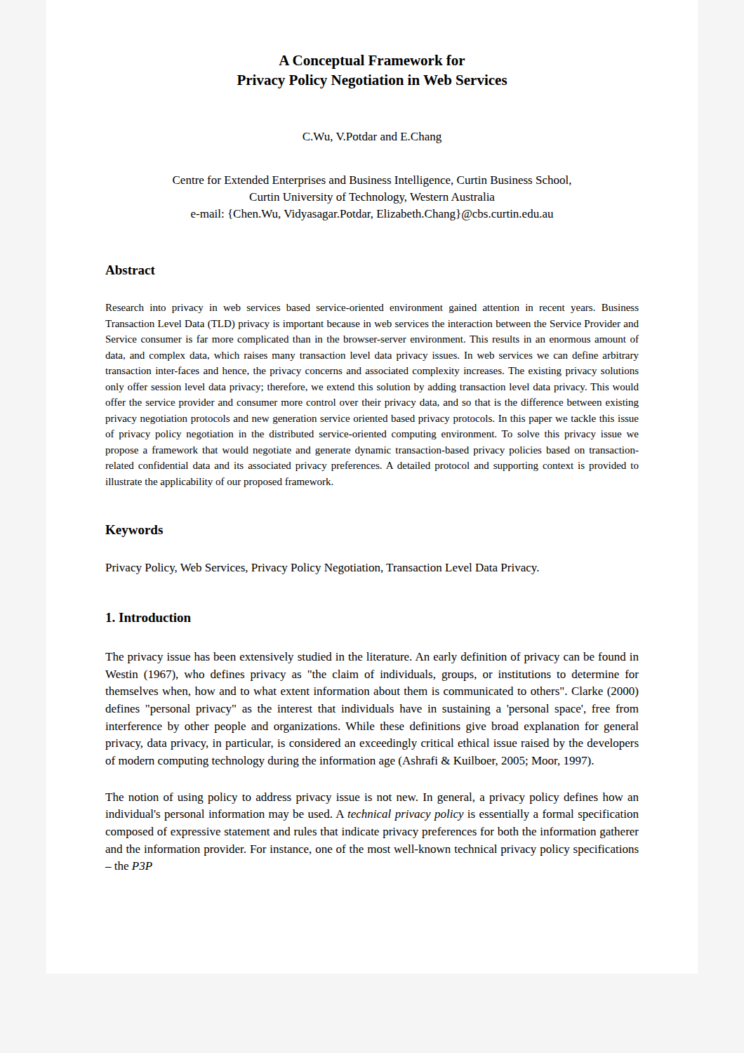A Conceptual Framework for
Privacy Policy Negotiation in Web Services
C.Wu, V.Potdar and E.Chang
Centre for Extended Enterprises and Business Intelligence, Curtin Business School,
Curtin University of Technology, Western Australia
e-mail: {Chen.Wu, Vidyasagar.Potdar, Elizabeth.Chang}@cbs.curtin.edu.au
Abstract
Research into privacy in web services based service-oriented environment gained attention in recent years. Business Transaction Level Data (TLD) privacy is important because in web services the interaction between the Service Provider and Service consumer is far more complicated than in the browser-server environment. This results in an enormous amount of data, and complex data, which raises many transaction level data privacy issues. In web services we can define arbitrary transaction inter-faces and hence, the privacy concerns and associated complexity increases. The existing privacy solutions only offer session level data privacy; therefore, we extend this solution by adding transaction level data privacy. This would offer the service provider and consumer more control over their privacy data, and so that is the difference between existing privacy negotiation protocols and new generation service oriented based privacy protocols. In this paper we tackle this issue of privacy policy negotiation in the distributed service-oriented computing environment. To solve this privacy issue we propose a framework that would negotiate and generate dynamic transaction-based privacy policies based on transaction-related confidential data and its associated privacy preferences. A detailed protocol and supporting context is provided to illustrate the applicability of our proposed framework.
Keywords
Privacy Policy, Web Services, Privacy Policy Negotiation, Transaction Level Data Privacy.
1. Introduction
The privacy issue has been extensively studied in the literature. An early definition of privacy can be found in Westin (1967), who defines privacy as "the claim of individuals, groups, or institutions to determine for themselves when, how and to what extent information about them is communicated to others". Clarke (2000) defines "personal privacy" as the interest that individuals have in sustaining a 'personal space', free from interference by other people and organizations. While these definitions give broad explanation for general privacy, data privacy, in particular, is considered an exceedingly critical ethical issue raised by the developers of modern computing technology during the information age (Ashrafi & Kuilboer, 2005; Moor, 1997).
The notion of using policy to address privacy issue is not new. In general, a privacy policy defines how an individual's personal information may be used. A technical privacy policy is essentially a formal specification composed of expressive statement and rules that indicate privacy preferences for both the information gatherer and the information provider. For instance, one of the most well-known technical privacy policy specifications – the P3P